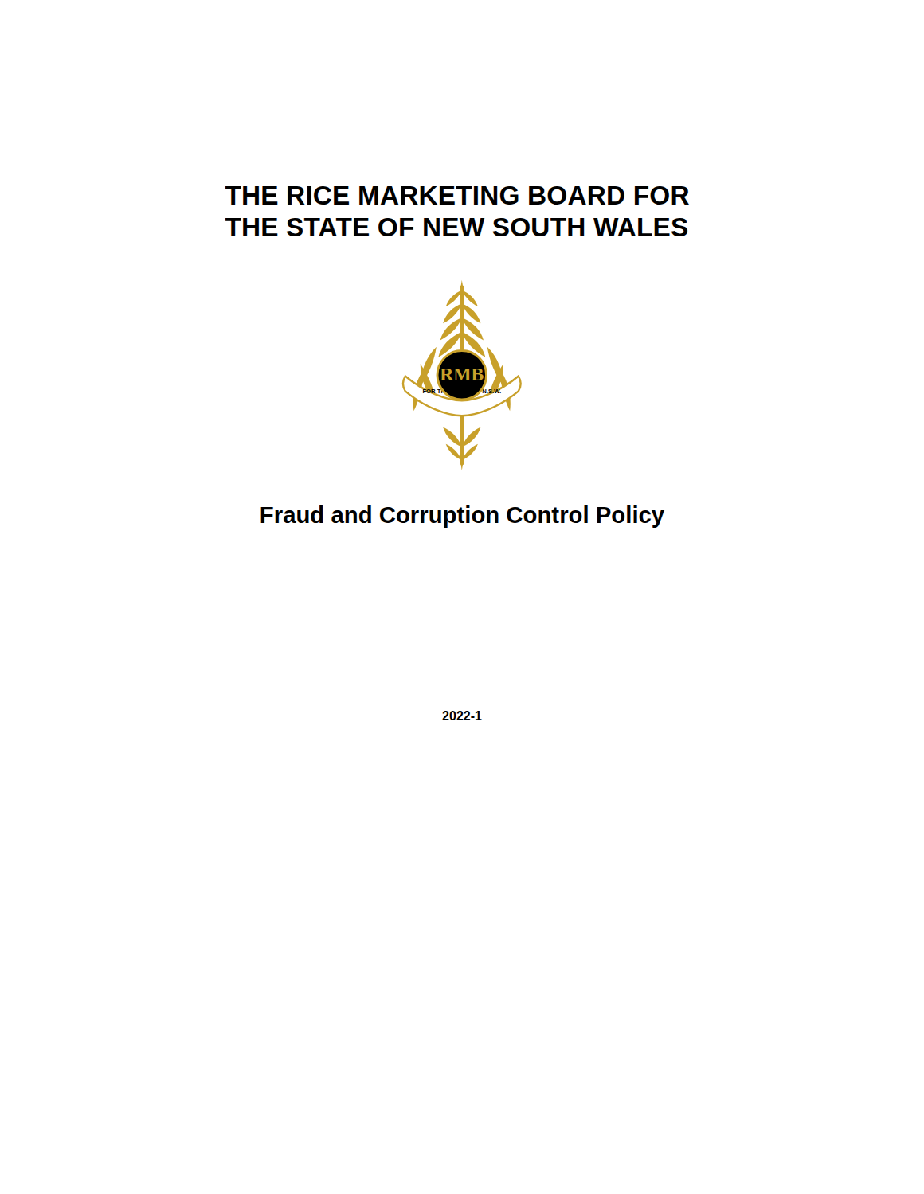THE RICE MARKETING BOARD FOR THE STATE OF NEW SOUTH WALES
FOR THE STATE OF N.S.W. RMB
Fraud and Corruption Control Policy
2022-1